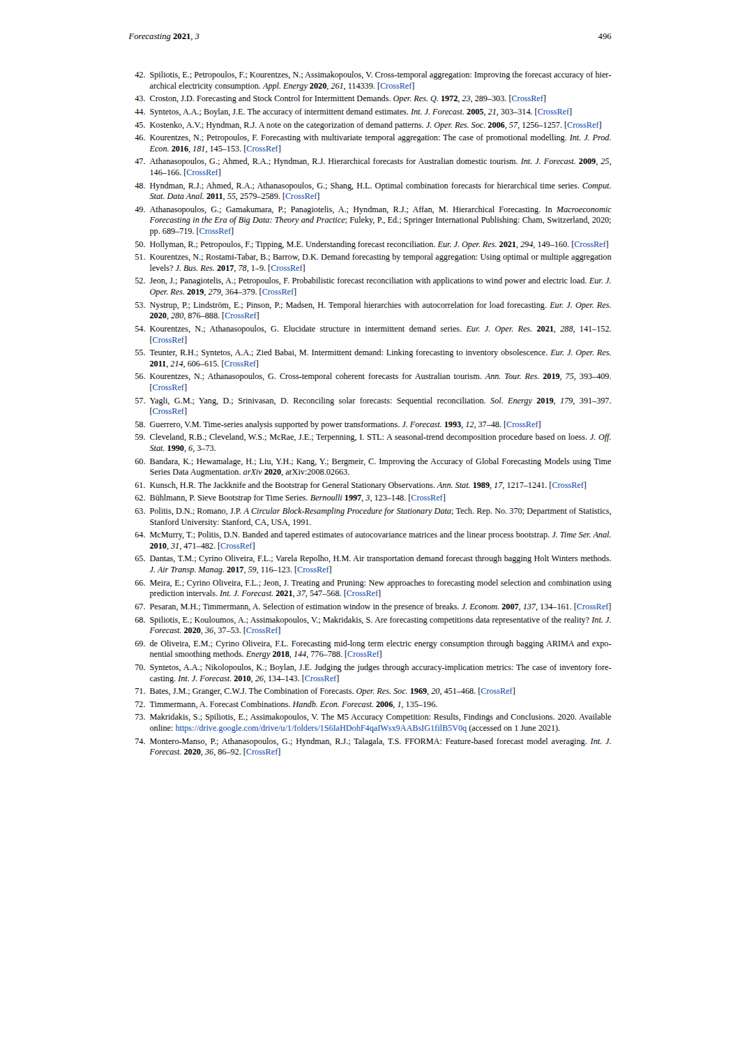Forecasting 2021, 3
496
Spiliotis, E.; Petropoulos, F.; Kourentzes, N.; Assimakopoulos, V. Cross-temporal aggregation: Improving the forecast accuracy of hierarchical electricity consumption. Appl. Energy 2020, 261, 114339. [CrossRef]
Croston, J.D. Forecasting and Stock Control for Intermittent Demands. Oper. Res. Q. 1972, 23, 289–303. [CrossRef]
Syntetos, A.A.; Boylan, J.E. The accuracy of intermittent demand estimates. Int. J. Forecast. 2005, 21, 303–314. [CrossRef]
Kostenko, A.V.; Hyndman, R.J. A note on the categorization of demand patterns. J. Oper. Res. Soc. 2006, 57, 1256–1257. [CrossRef]
Kourentzes, N.; Petropoulos, F. Forecasting with multivariate temporal aggregation: The case of promotional modelling. Int. J. Prod. Econ. 2016, 181, 145–153. [CrossRef]
Athanasopoulos, G.; Ahmed, R.A.; Hyndman, R.J. Hierarchical forecasts for Australian domestic tourism. Int. J. Forecast. 2009, 25, 146–166. [CrossRef]
Hyndman, R.J.; Ahmed, R.A.; Athanasopoulos, G.; Shang, H.L. Optimal combination forecasts for hierarchical time series. Comput. Stat. Data Anal. 2011, 55, 2579–2589. [CrossRef]
Athanasopoulos, G.; Gamakumara, P.; Panagiotelis, A.; Hyndman, R.J.; Affan, M. Hierarchical Forecasting. In Macroeconomic Forecasting in the Era of Big Data: Theory and Practice; Fuleky, P., Ed.; Springer International Publishing: Cham, Switzerland, 2020; pp. 689–719. [CrossRef]
Hollyman, R.; Petropoulos, F.; Tipping, M.E. Understanding forecast reconciliation. Eur. J. Oper. Res. 2021, 294, 149–160. [CrossRef]
Kourentzes, N.; Rostami-Tabar, B.; Barrow, D.K. Demand forecasting by temporal aggregation: Using optimal or multiple aggregation levels? J. Bus. Res. 2017, 78, 1–9. [CrossRef]
Jeon, J.; Panagiotelis, A.; Petropoulos, F. Probabilistic forecast reconciliation with applications to wind power and electric load. Eur. J. Oper. Res. 2019, 279, 364–379. [CrossRef]
Nystrup, P.; Lindström, E.; Pinson, P.; Madsen, H. Temporal hierarchies with autocorrelation for load forecasting. Eur. J. Oper. Res. 2020, 280, 876–888. [CrossRef]
Kourentzes, N.; Athanasopoulos, G. Elucidate structure in intermittent demand series. Eur. J. Oper. Res. 2021, 288, 141–152. [CrossRef]
Teunter, R.H.; Syntetos, A.A.; Zied Babai, M. Intermittent demand: Linking forecasting to inventory obsolescence. Eur. J. Oper. Res. 2011, 214, 606–615. [CrossRef]
Kourentzes, N.; Athanasopoulos, G. Cross-temporal coherent forecasts for Australian tourism. Ann. Tour. Res. 2019, 75, 393–409. [CrossRef]
Yagli, G.M.; Yang, D.; Srinivasan, D. Reconciling solar forecasts: Sequential reconciliation. Sol. Energy 2019, 179, 391–397. [CrossRef]
Guerrero, V.M. Time-series analysis supported by power transformations. J. Forecast. 1993, 12, 37–48. [CrossRef]
Cleveland, R.B.; Cleveland, W.S.; McRae, J.E.; Terpenning, I. STL: A seasonal-trend decomposition procedure based on loess. J. Off. Stat. 1990, 6, 3–73.
Bandara, K.; Hewamalage, H.; Liu, Y.H.; Kang, Y.; Bergmeir, C. Improving the Accuracy of Global Forecasting Models using Time Series Data Augmentation. arXiv 2020, arXiv:2008.02663.
Kunsch, H.R. The Jackknife and the Bootstrap for General Stationary Observations. Ann. Stat. 1989, 17, 1217–1241. [CrossRef]
Bühlmann, P. Sieve Bootstrap for Time Series. Bernoulli 1997, 3, 123–148. [CrossRef]
Politis, D.N.; Romano, J.P. A Circular Block-Resampling Procedure for Stationary Data; Tech. Rep. No. 370; Department of Statistics, Stanford University: Stanford, CA, USA, 1991.
McMurry, T.; Politis, D.N. Banded and tapered estimates of autocovariance matrices and the linear process bootstrap. J. Time Ser. Anal. 2010, 31, 471–482. [CrossRef]
Dantas, T.M.; Cyrino Oliveira, F.L.; Varela Repolho, H.M. Air transportation demand forecast through bagging Holt Winters methods. J. Air Transp. Manag. 2017, 59, 116–123. [CrossRef]
Meira, E.; Cyrino Oliveira, F.L.; Jeon, J. Treating and Pruning: New approaches to forecasting model selection and combination using prediction intervals. Int. J. Forecast. 2021, 37, 547–568. [CrossRef]
Pesaran, M.H.; Timmermann, A. Selection of estimation window in the presence of breaks. J. Econom. 2007, 137, 134–161. [CrossRef]
Spiliotis, E.; Kouloumos, A.; Assimakopoulos, V.; Makridakis, S. Are forecasting competitions data representative of the reality? Int. J. Forecast. 2020, 36, 37–53. [CrossRef]
de Oliveira, E.M.; Cyrino Oliveira, F.L. Forecasting mid-long term electric energy consumption through bagging ARIMA and exponential smoothing methods. Energy 2018, 144, 776–788. [CrossRef]
Syntetos, A.A.; Nikolopoulos, K.; Boylan, J.E. Judging the judges through accuracy-implication metrics: The case of inventory forecasting. Int. J. Forecast. 2010, 26, 134–143. [CrossRef]
Bates, J.M.; Granger, C.W.J. The Combination of Forecasts. Oper. Res. Soc. 1969, 20, 451–468. [CrossRef]
Timmermann, A. Forecast Combinations. Handb. Econ. Forecast. 2006, 1, 135–196.
Makridakis, S.; Spiliotis, E.; Assimakopoulos, V. The M5 Accuracy Competition: Results, Findings and Conclusions. 2020. Available online: https://drive.google.com/drive/u/1/folders/1S6IaHDohF4qaIWsx9AABsIG1filB5V0q (accessed on 1 June 2021).
Montero-Manso, P.; Athanasopoulos, G.; Hyndman, R.J.; Talagala, T.S. FFORMA: Feature-based forecast model averaging. Int. J. Forecast. 2020, 36, 86–92. [CrossRef]